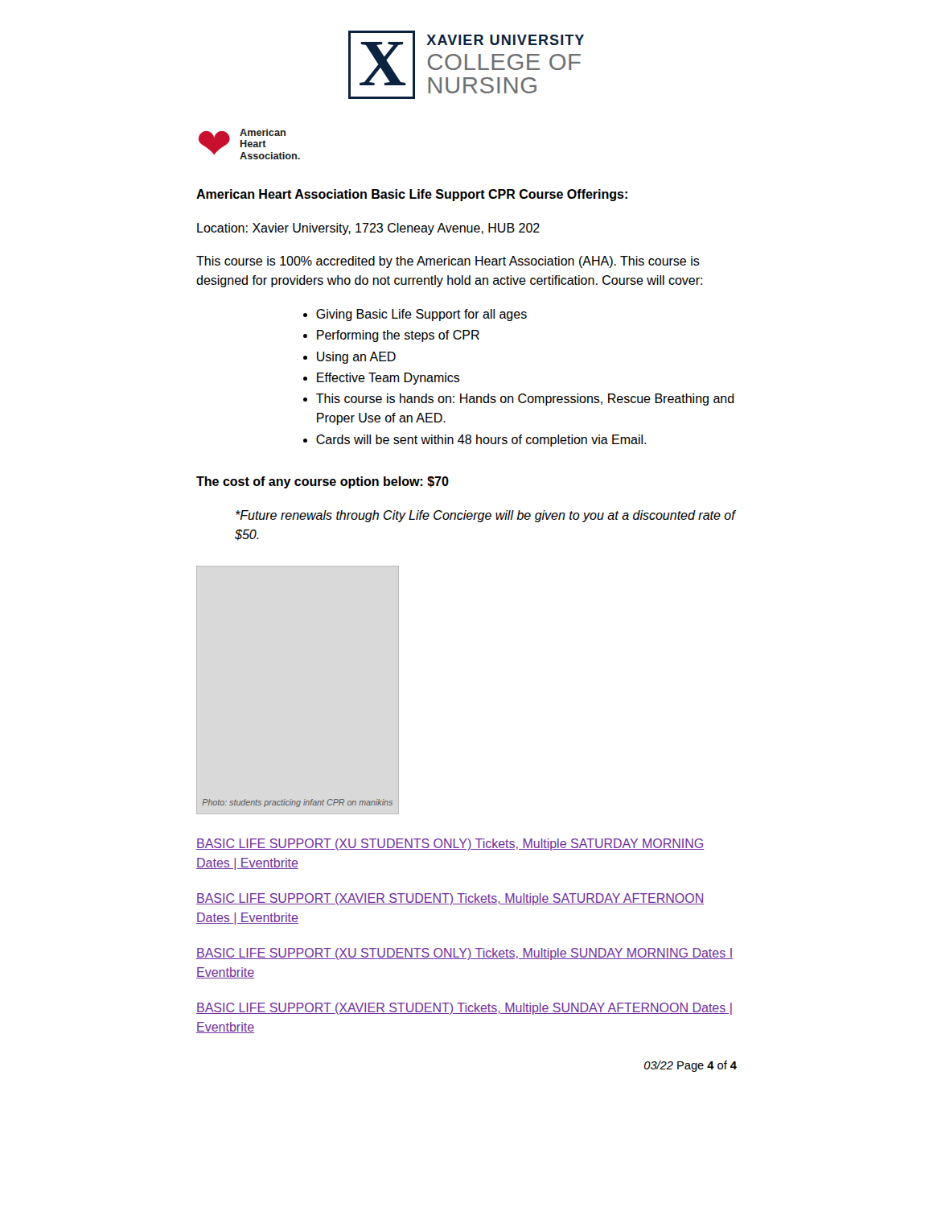X XAVIER UNIVERSITY COLLEGE OF NURSING
❤ American
Heart
Association.
American Heart Association Basic Life Support CPR Course Offerings:
Location: Xavier University, 1723 Cleneay Avenue, HUB 202
This course is 100% accredited by the American Heart Association (AHA). This course is designed for providers who do not currently hold an active certification. Course will cover:
Giving Basic Life Support for all ages
Performing the steps of CPR
Using an AED
Effective Team Dynamics
This course is hands on: Hands on Compressions, Rescue Breathing and Proper Use of an AED.
Cards will be sent within 48 hours of completion via Email.
The cost of any course option below: $70
*Future renewals through City Life Concierge will be given to you at a discounted rate of $50.
Photo: students practicing infant CPR on manikins
BASIC LIFE SUPPORT (XU STUDENTS ONLY) Tickets, Multiple SATURDAY MORNING Dates | Eventbrite
BASIC LIFE SUPPORT (XAVIER STUDENT) Tickets, Multiple SATURDAY AFTERNOON Dates | Eventbrite
BASIC LIFE SUPPORT (XU STUDENTS ONLY) Tickets, Multiple SUNDAY MORNING Dates I Eventbrite
BASIC LIFE SUPPORT (XAVIER STUDENT) Tickets, Multiple SUNDAY AFTERNOON Dates | Eventbrite
03/22 Page 4 of 4